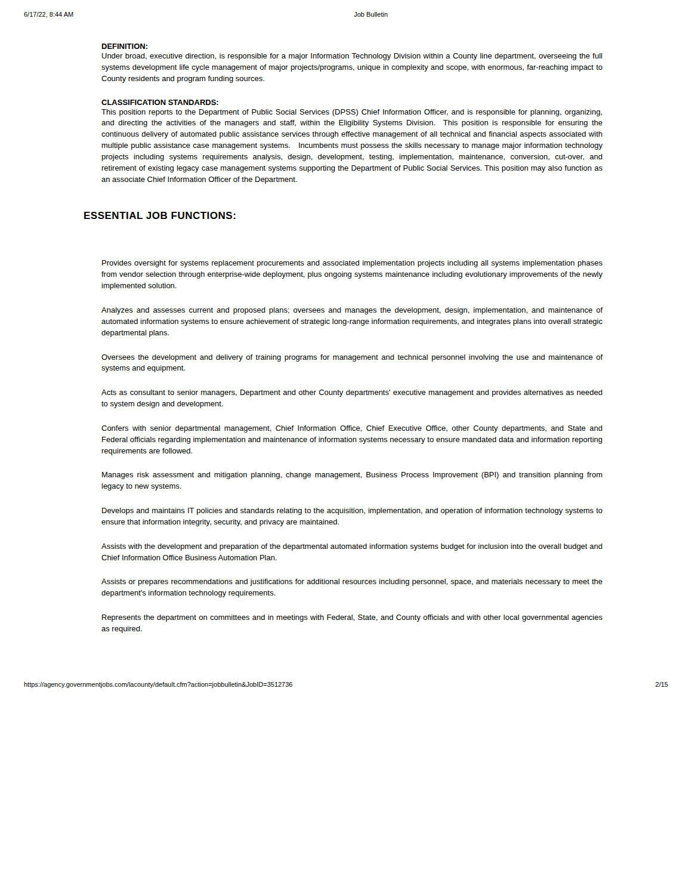6/17/22, 8:44 AM
Job Bulletin
DEFINITION:
Under broad, executive direction, is responsible for a major Information Technology Division within a County line department, overseeing the full systems development life cycle management of major projects/programs, unique in complexity and scope, with enormous, far-reaching impact to County residents and program funding sources.
CLASSIFICATION STANDARDS:
This position reports to the Department of Public Social Services (DPSS) Chief Information Officer, and is responsible for planning, organizing, and directing the activities of the managers and staff, within the Eligibility Systems Division. This position is responsible for ensuring the continuous delivery of automated public assistance services through effective management of all technical and financial aspects associated with multiple public assistance case management systems. Incumbents must possess the skills necessary to manage major information technology projects including systems requirements analysis, design, development, testing, implementation, maintenance, conversion, cut-over, and retirement of existing legacy case management systems supporting the Department of Public Social Services. This position may also function as an associate Chief Information Officer of the Department.
ESSENTIAL JOB FUNCTIONS:
Provides oversight for systems replacement procurements and associated implementation projects including all systems implementation phases from vendor selection through enterprise-wide deployment, plus ongoing systems maintenance including evolutionary improvements of the newly implemented solution.
Analyzes and assesses current and proposed plans; oversees and manages the development, design, implementation, and maintenance of automated information systems to ensure achievement of strategic long-range information requirements, and integrates plans into overall strategic departmental plans.
Oversees the development and delivery of training programs for management and technical personnel involving the use and maintenance of systems and equipment.
Acts as consultant to senior managers, Department and other County departments' executive management and provides alternatives as needed to system design and development.
Confers with senior departmental management, Chief Information Office, Chief Executive Office, other County departments, and State and Federal officials regarding implementation and maintenance of information systems necessary to ensure mandated data and information reporting requirements are followed.
Manages risk assessment and mitigation planning, change management, Business Process Improvement (BPI) and transition planning from legacy to new systems.
Develops and maintains IT policies and standards relating to the acquisition, implementation, and operation of information technology systems to ensure that information integrity, security, and privacy are maintained.
Assists with the development and preparation of the departmental automated information systems budget for inclusion into the overall budget and Chief Information Office Business Automation Plan.
Assists or prepares recommendations and justifications for additional resources including personnel, space, and materials necessary to meet the department's information technology requirements.
Represents the department on committees and in meetings with Federal, State, and County officials and with other local governmental agencies as required.
https://agency.governmentjobs.com/lacounty/default.cfm?action=jobbulletin&JobID=3512736
2/15